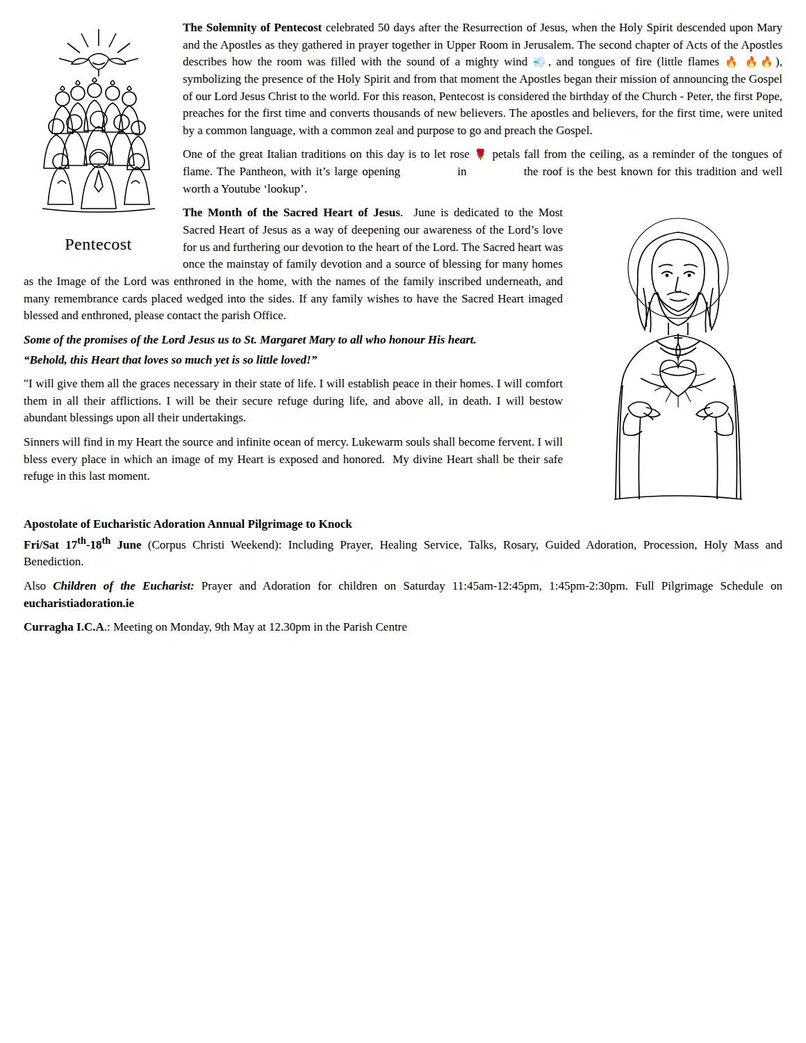Pentecost
The Solemnity of Pentecost celebrated 50 days after the Resurrection of Jesus, when the Holy Spirit descended upon Mary and the Apostles as they gathered in prayer together in Upper Room in Jerusalem. The second chapter of Acts of the Apostles describes how the room was filled with the sound of a mighty wind 💨, and tongues of fire (little flames 🔥 🔥🔥), symbolizing the presence of the Holy Spirit and from that moment the Apostles began their mission of announcing the Gospel of our Lord Jesus Christ to the world. For this reason, Pentecost is considered the birthday of the Church - Peter, the first Pope, preaches for the first time and converts thousands of new believers. The apostles and believers, for the first time, were united by a common language, with a common zeal and purpose to go and preach the Gospel.
One of the great Italian traditions on this day is to let rose 🌹 petals fall from the ceiling, as a reminder of the tongues of flame. The Pantheon, with it’s large opening in the roof is the best known for this tradition and well worth a Youtube ‘lookup’.
The Month of the Sacred Heart of Jesus. June is dedicated to the Most Sacred Heart of Jesus as a way of deepening our awareness of the Lord’s love for us and furthering our devotion to the heart of the Lord. The Sacred heart was once the mainstay of family devotion and a source of blessing for many homes as the Image of the Lord was enthroned in the home, with the names of the family inscribed underneath, and many remembrance cards placed wedged into the sides. If any family wishes to have the Sacred Heart imaged blessed and enthroned, please contact the parish Office.
Some of the promises of the Lord Jesus us to St. Margaret Mary to all who honour His heart.
“Behold, this Heart that loves so much yet is so little loved!”
"I will give them all the graces necessary in their state of life. I will establish peace in their homes. I will comfort them in all their afflictions. I will be their secure refuge during life, and above all, in death. I will bestow abundant blessings upon all their undertakings.
Sinners will find in my Heart the source and infinite ocean of mercy. Lukewarm souls shall become fervent. I will bless every place in which an image of my Heart is exposed and honored. My divine Heart shall be their safe refuge in this last moment.
Apostolate of Eucharistic Adoration Annual Pilgrimage to Knock
Fri/Sat 17th-18th June (Corpus Christi Weekend): Including Prayer, Healing Service, Talks, Rosary, Guided Adoration, Procession, Holy Mass and Benediction.
Also Children of the Eucharist: Prayer and Adoration for children on Saturday 11:45am-12:45pm, 1:45pm-2:30pm. Full Pilgrimage Schedule on eucharistiadoration.ie
Curragha I.C.A.: Meeting on Monday, 9th May at 12.30pm in the Parish Centre